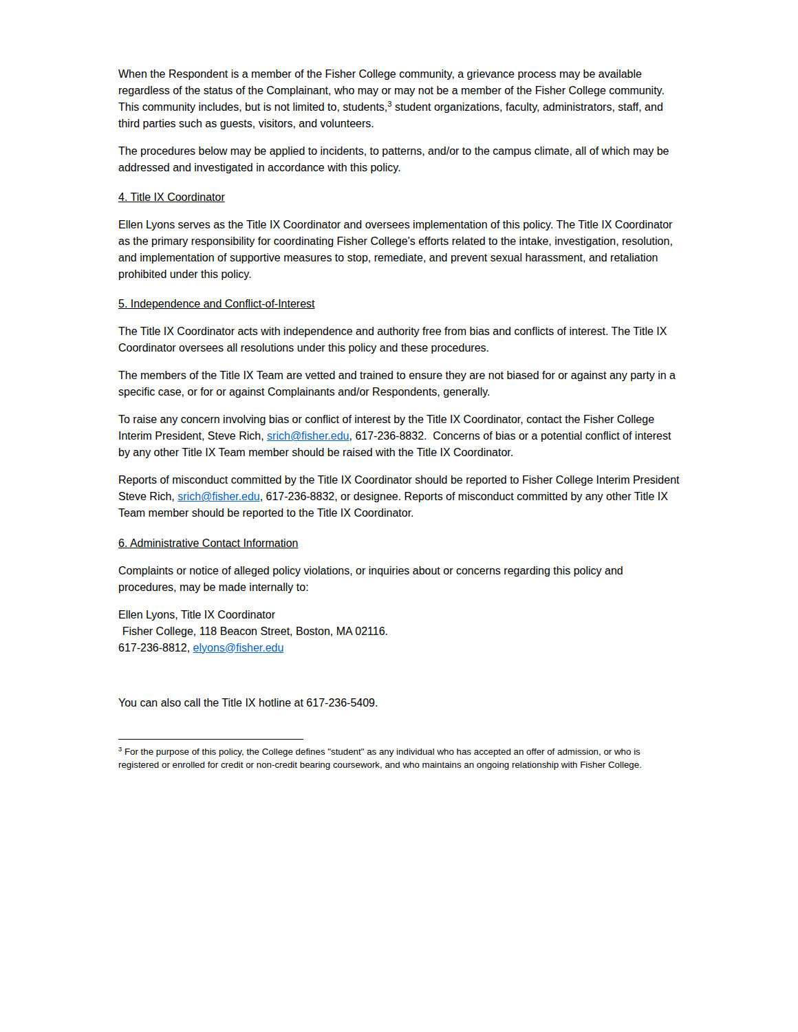When the Respondent is a member of the Fisher College community, a grievance process may be available regardless of the status of the Complainant, who may or may not be a member of the Fisher College community. This community includes, but is not limited to, students,3 student organizations, faculty, administrators, staff, and third parties such as guests, visitors, and volunteers.
The procedures below may be applied to incidents, to patterns, and/or to the campus climate, all of which may be addressed and investigated in accordance with this policy.
4. Title IX Coordinator
Ellen Lyons serves as the Title IX Coordinator and oversees implementation of this policy. The Title IX Coordinator as the primary responsibility for coordinating Fisher College's efforts related to the intake, investigation, resolution, and implementation of supportive measures to stop, remediate, and prevent sexual harassment, and retaliation prohibited under this policy.
5. Independence and Conflict-of-Interest
The Title IX Coordinator acts with independence and authority free from bias and conflicts of interest. The Title IX Coordinator oversees all resolutions under this policy and these procedures.
The members of the Title IX Team are vetted and trained to ensure they are not biased for or against any party in a specific case, or for or against Complainants and/or Respondents, generally.
To raise any concern involving bias or conflict of interest by the Title IX Coordinator, contact the Fisher College Interim President, Steve Rich, srich@fisher.edu, 617-236-8832. Concerns of bias or a potential conflict of interest by any other Title IX Team member should be raised with the Title IX Coordinator.
Reports of misconduct committed by the Title IX Coordinator should be reported to Fisher College Interim President Steve Rich, srich@fisher.edu, 617-236-8832, or designee. Reports of misconduct committed by any other Title IX Team member should be reported to the Title IX Coordinator.
6. Administrative Contact Information
Complaints or notice of alleged policy violations, or inquiries about or concerns regarding this policy and procedures, may be made internally to:
Ellen Lyons, Title IX Coordinator
Fisher College, 118 Beacon Street, Boston, MA 02116.
617-236-8812, elyons@fisher.edu
You can also call the Title IX hotline at 617-236-5409.
3 For the purpose of this policy, the College defines "student" as any individual who has accepted an offer of admission, or who is registered or enrolled for credit or non-credit bearing coursework, and who maintains an ongoing relationship with Fisher College.